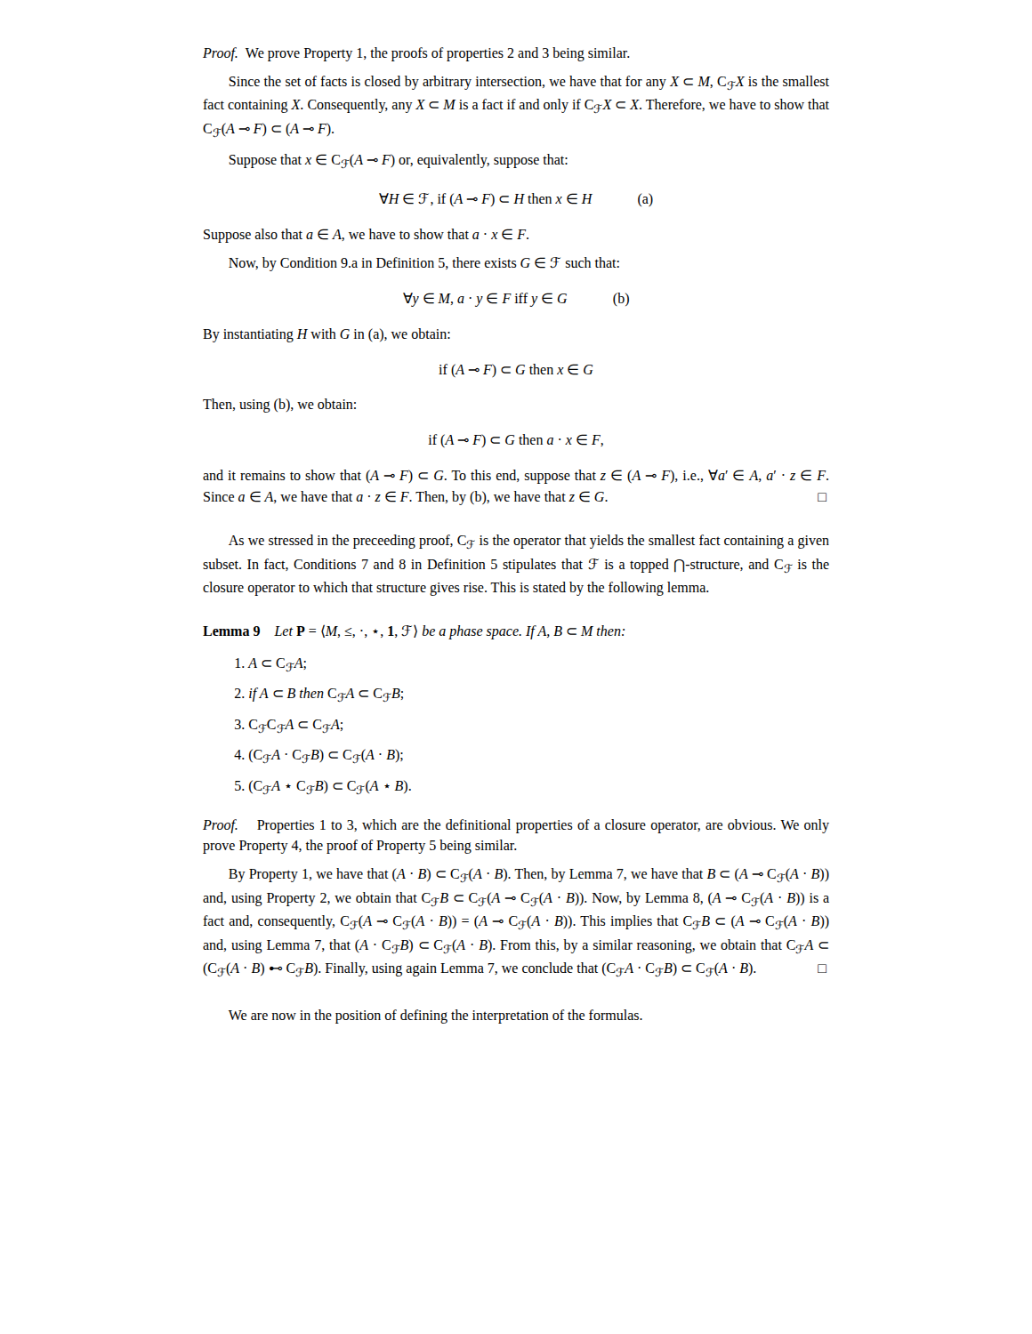Proof. We prove Property 1, the proofs of properties 2 and 3 being similar.
Since the set of facts is closed by arbitrary intersection, we have that for any X ⊂ M, CℱX is the smallest fact containing X. Consequently, any X ⊂ M is a fact if and only if CℱX ⊂ X. Therefore, we have to show that Cℱ(A ⊸ F) ⊂ (A ⊸ F).
Suppose that x ∈ Cℱ(A ⊸ F) or, equivalently, suppose that:
∀H ∈ ℱ, if (A ⊸ F) ⊂ H then x ∈ H(a)
Suppose also that a ∈ A, we have to show that a · x ∈ F.
Now, by Condition 9.a in Definition 5, there exists G ∈ ℱ such that:
∀y ∈ M, a · y ∈ F iff y ∈ G(b)
By instantiating H with G in (a), we obtain:
if (A ⊸ F) ⊂ G then x ∈ G
Then, using (b), we obtain:
if (A ⊸ F) ⊂ G then a · x ∈ F,
and it remains to show that (A ⊸ F) ⊂ G. To this end, suppose that z ∈ (A ⊸ F), i.e., ∀a′ ∈ A, a′ · z ∈ F. Since a ∈ A, we have that a · z ∈ F. Then, by (b), we have that z ∈ G. □
As we stressed in the preceeding proof, Cℱ is the operator that yields the smallest fact containing a given subset. In fact, Conditions 7 and 8 in Definition 5 stipulates that ℱ is a topped ⋂-structure, and Cℱ is the closure operator to which that structure gives rise. This is stated by the following lemma.
Lemma 9 Let P = ⟨M, ≤, ·, ⋆, 1, ℱ⟩ be a phase space. If A, B ⊂ M then:
A ⊂ CℱA;
if A ⊂ B then CℱA ⊂ CℱB;
CℱCℱA ⊂ CℱA;
(CℱA · CℱB) ⊂ Cℱ(A · B);
(CℱA ⋆ CℱB) ⊂ Cℱ(A ⋆ B).
Proof. Properties 1 to 3, which are the definitional properties of a closure operator, are obvious. We only prove Property 4, the proof of Property 5 being similar.
By Property 1, we have that (A · B) ⊂ Cℱ(A · B). Then, by Lemma 7, we have that B ⊂ (A ⊸ Cℱ(A · B)) and, using Property 2, we obtain that CℱB ⊂ Cℱ(A ⊸ Cℱ(A · B)). Now, by Lemma 8, (A ⊸ Cℱ(A · B)) is a fact and, consequently, Cℱ(A ⊸ Cℱ(A · B)) = (A ⊸ Cℱ(A · B)). This implies that CℱB ⊂ (A ⊸ Cℱ(A · B)) and, using Lemma 7, that (A · CℱB) ⊂ Cℱ(A · B). From this, by a similar reasoning, we obtain that CℱA ⊂ (Cℱ(A · B) ⊷ CℱB). Finally, using again Lemma 7, we conclude that (CℱA · CℱB) ⊂ Cℱ(A · B). □
We are now in the position of defining the interpretation of the formulas.